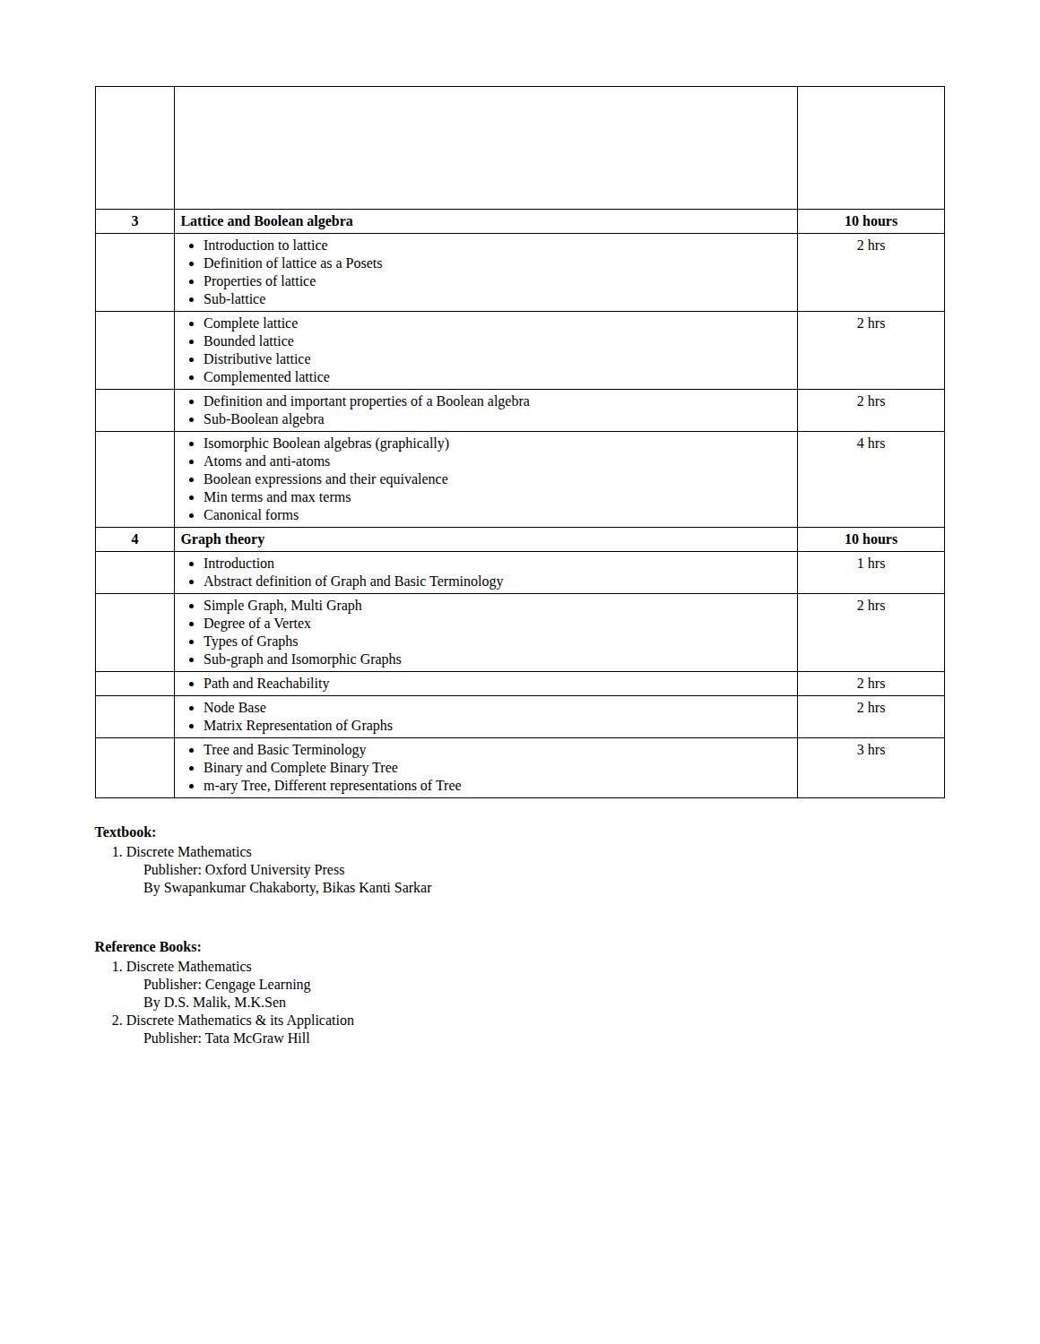| 3 | Lattice and Boolean algebra | 10 hours |
| | Introduction to lattice Definition of lattice as a Posets Properties of lattice Sub-lattice | 2 hrs |
| | Complete lattice Bounded lattice Distributive lattice Complemented lattice | 2 hrs |
| | Definition and important properties of a Boolean algebra Sub-Boolean algebra | 2 hrs |
| | Isomorphic Boolean algebras (graphically) Atoms and anti-atoms Boolean expressions and their equivalence Min terms and max terms Canonical forms | 4 hrs |
| 4 | Graph theory | 10 hours |
| | Introduction Abstract definition of Graph and Basic Terminology | 1 hrs |
| | Simple Graph, Multi Graph Degree of a Vertex Types of Graphs Sub-graph and Isomorphic Graphs | 2 hrs |
| | Path and Reachability | 2 hrs |
| | Node Base Matrix Representation of Graphs | 2 hrs |
| | Tree and Basic Terminology Binary and Complete Binary Tree m-ary Tree, Different representations of Tree | 3 hrs |
Textbook:
Discrete Mathematics
Publisher: Oxford University Press
By Swapankumar Chakaborty, Bikas Kanti Sarkar
Reference Books:
Discrete Mathematics
Publisher: Cengage Learning
By D.S. Malik, M.K.Sen
Discrete Mathematics & its Application
Publisher: Tata McGraw Hill